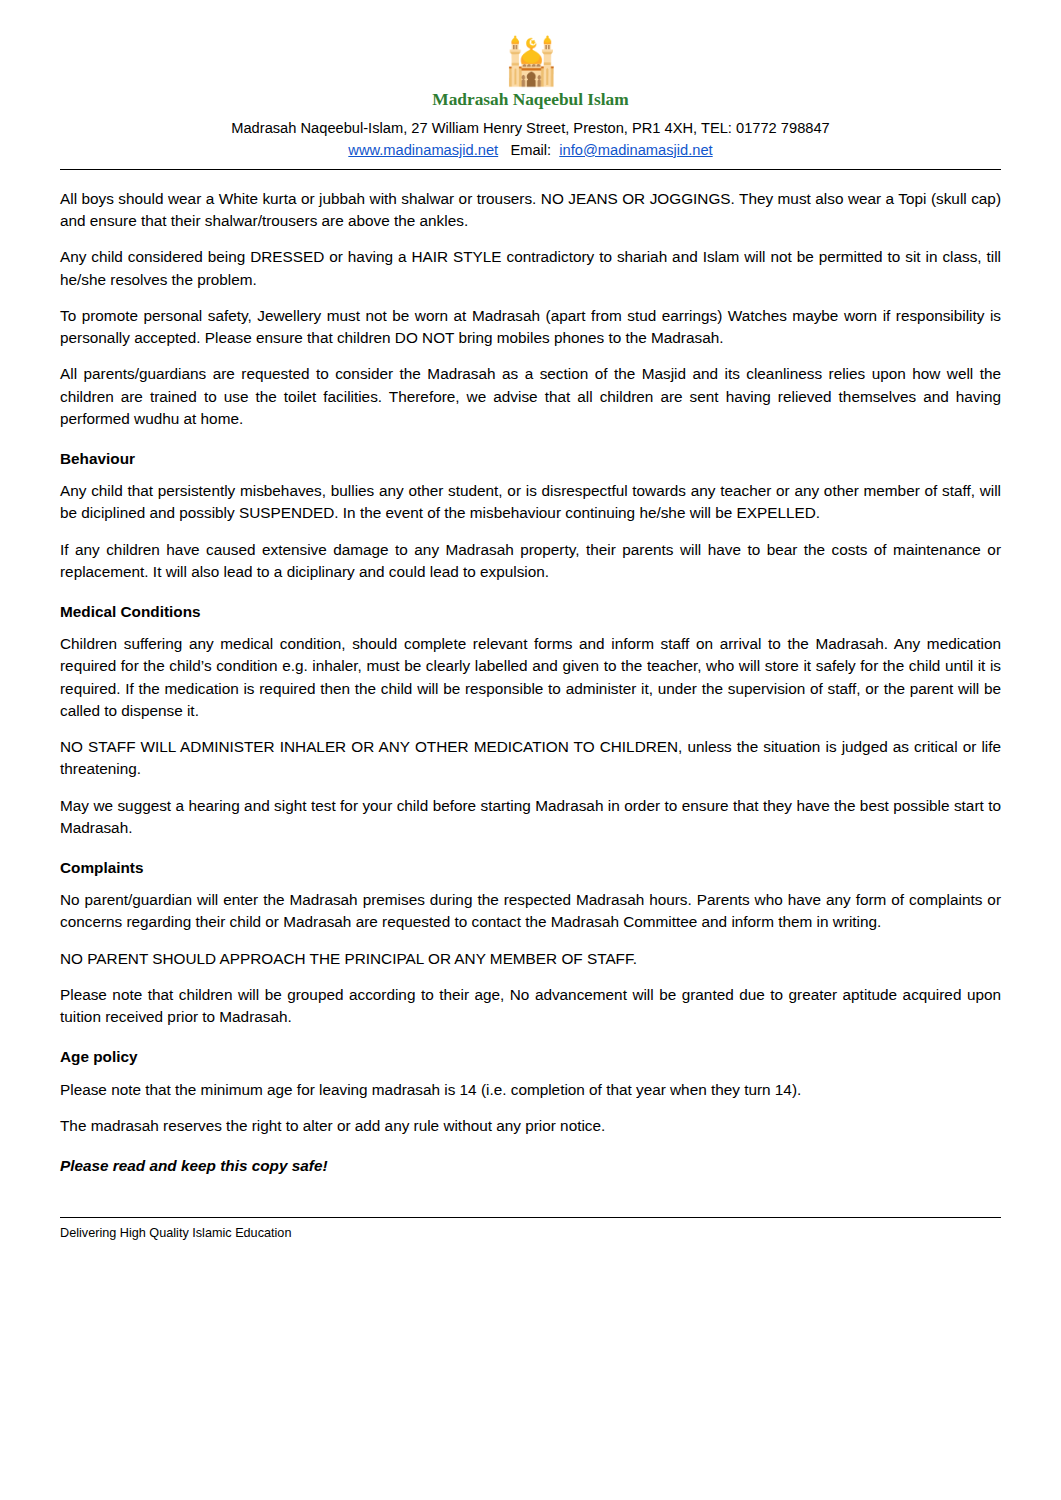🕌
Madrasah Naqeebul Islam
Madrasah Naqeebul-Islam, 27 William Henry Street, Preston, PR1 4XH, TEL: 01772 798847
www.madinamasjid.net Email: info@madinamasjid.net
All boys should wear a White kurta or jubbah with shalwar or trousers. NO JEANS OR JOGGINGS. They must also wear a Topi (skull cap) and ensure that their shalwar/trousers are above the ankles.
Any child considered being DRESSED or having a HAIR STYLE contradictory to shariah and Islam will not be permitted to sit in class, till he/she resolves the problem.
To promote personal safety, Jewellery must not be worn at Madrasah (apart from stud earrings) Watches maybe worn if responsibility is personally accepted. Please ensure that children DO NOT bring mobiles phones to the Madrasah.
All parents/guardians are requested to consider the Madrasah as a section of the Masjid and its cleanliness relies upon how well the children are trained to use the toilet facilities. Therefore, we advise that all children are sent having relieved themselves and having performed wudhu at home.
Behaviour
Any child that persistently misbehaves, bullies any other student, or is disrespectful towards any teacher or any other member of staff, will be diciplined and possibly SUSPENDED. In the event of the misbehaviour continuing he/she will be EXPELLED.
If any children have caused extensive damage to any Madrasah property, their parents will have to bear the costs of maintenance or replacement. It will also lead to a diciplinary and could lead to expulsion.
Medical Conditions
Children suffering any medical condition, should complete relevant forms and inform staff on arrival to the Madrasah. Any medication required for the child’s condition e.g. inhaler, must be clearly labelled and given to the teacher, who will store it safely for the child until it is required. If the medication is required then the child will be responsible to administer it, under the supervision of staff, or the parent will be called to dispense it.
NO STAFF WILL ADMINISTER INHALER OR ANY OTHER MEDICATION TO CHILDREN, unless the situation is judged as critical or life threatening.
May we suggest a hearing and sight test for your child before starting Madrasah in order to ensure that they have the best possible start to Madrasah.
Complaints
No parent/guardian will enter the Madrasah premises during the respected Madrasah hours. Parents who have any form of complaints or concerns regarding their child or Madrasah are requested to contact the Madrasah Committee and inform them in writing.
NO PARENT SHOULD APPROACH THE PRINCIPAL OR ANY MEMBER OF STAFF.
Please note that children will be grouped according to their age, No advancement will be granted due to greater aptitude acquired upon tuition received prior to Madrasah.
Age policy
Please note that the minimum age for leaving madrasah is 14 (i.e. completion of that year when they turn 14).
The madrasah reserves the right to alter or add any rule without any prior notice.
Please read and keep this copy safe!
Delivering High Quality Islamic Education